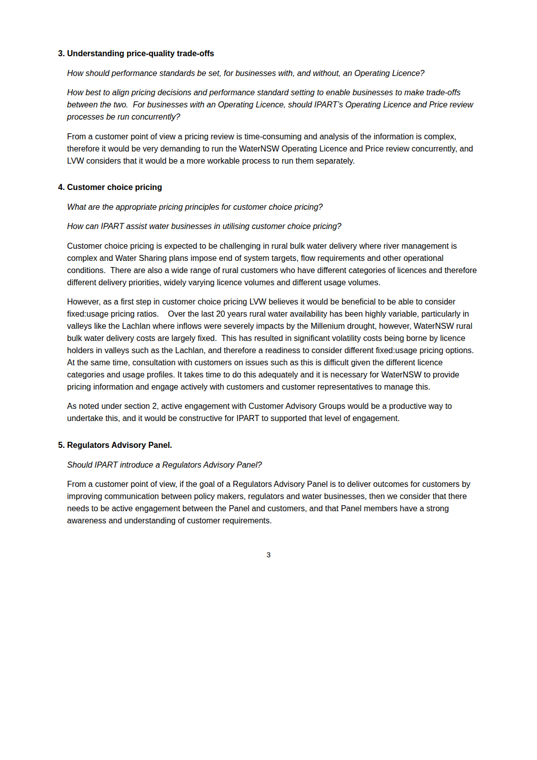Understanding price-quality trade-offs
How should performance standards be set, for businesses with, and without, an Operating Licence?
How best to align pricing decisions and performance standard setting to enable businesses to make trade-offs between the two. For businesses with an Operating Licence, should IPART’s Operating Licence and Price review processes be run concurrently?
From a customer point of view a pricing review is time-consuming and analysis of the information is complex, therefore it would be very demanding to run the WaterNSW Operating Licence and Price review concurrently, and LVW considers that it would be a more workable process to run them separately.
Customer choice pricing
What are the appropriate pricing principles for customer choice pricing?
How can IPART assist water businesses in utilising customer choice pricing?
Customer choice pricing is expected to be challenging in rural bulk water delivery where river management is complex and Water Sharing plans impose end of system targets, flow requirements and other operational conditions. There are also a wide range of rural customers who have different categories of licences and therefore different delivery priorities, widely varying licence volumes and different usage volumes.
However, as a first step in customer choice pricing LVW believes it would be beneficial to be able to consider fixed:usage pricing ratios. Over the last 20 years rural water availability has been highly variable, particularly in valleys like the Lachlan where inflows were severely impacts by the Millenium drought, however, WaterNSW rural bulk water delivery costs are largely fixed. This has resulted in significant volatility costs being borne by licence holders in valleys such as the Lachlan, and therefore a readiness to consider different fixed:usage pricing options. At the same time, consultation with customers on issues such as this is difficult given the different licence categories and usage profiles. It takes time to do this adequately and it is necessary for WaterNSW to provide pricing information and engage actively with customers and customer representatives to manage this.
As noted under section 2, active engagement with Customer Advisory Groups would be a productive way to undertake this, and it would be constructive for IPART to supported that level of engagement.
Regulators Advisory Panel.
Should IPART introduce a Regulators Advisory Panel?
From a customer point of view, if the goal of a Regulators Advisory Panel is to deliver outcomes for customers by improving communication between policy makers, regulators and water businesses, then we consider that there needs to be active engagement between the Panel and customers, and that Panel members have a strong awareness and understanding of customer requirements.
3